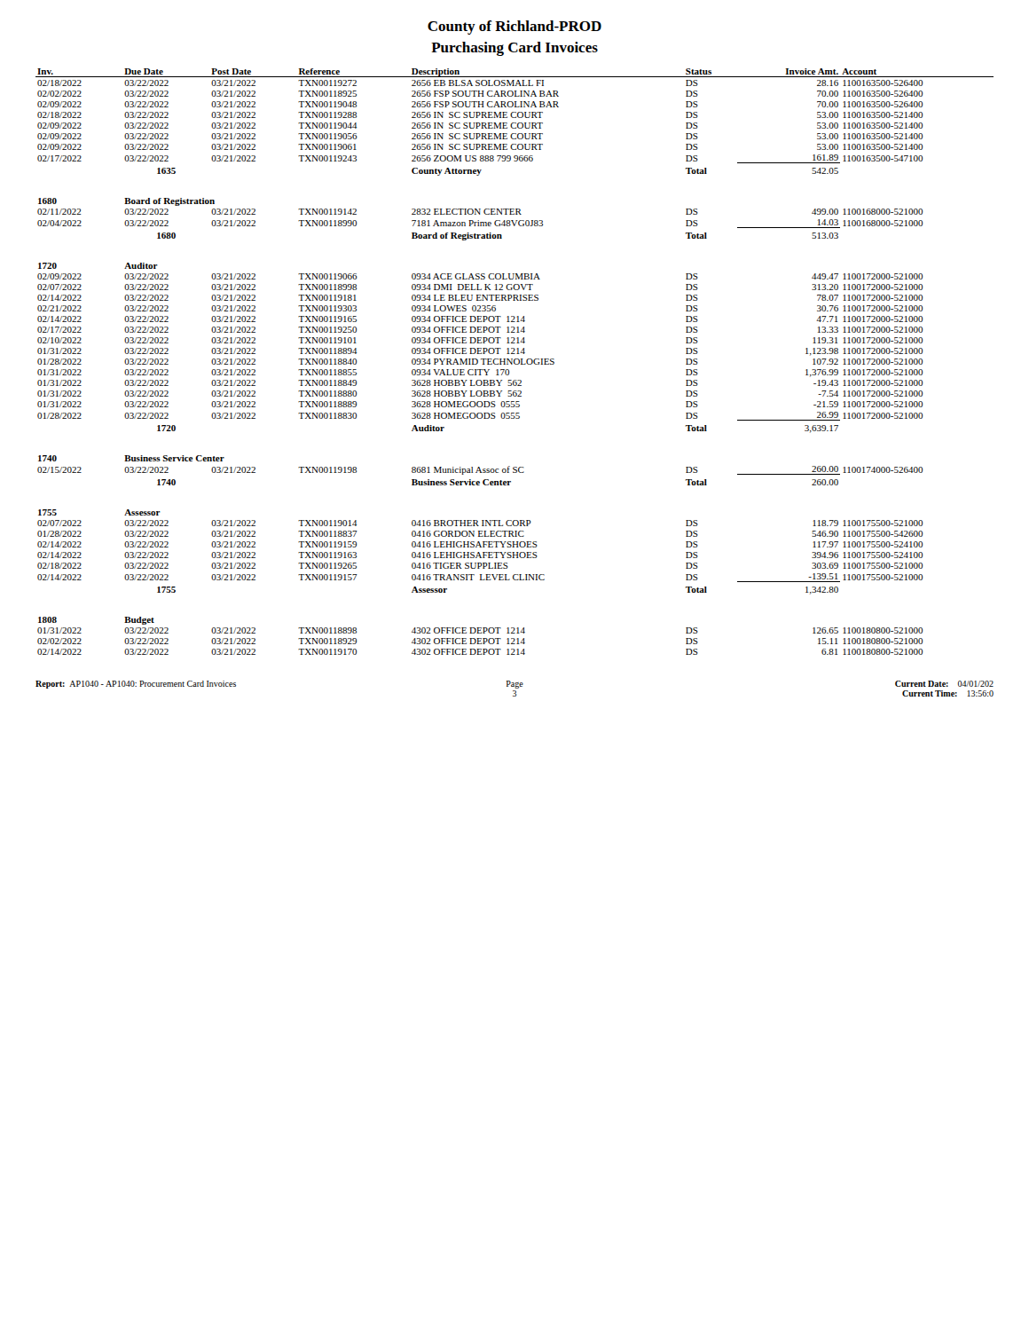County of Richland-PROD
Purchasing Card Invoices
| Inv. | Due Date | Post Date | Reference | Description | Status | Invoice Amt. | Account |
| --- | --- | --- | --- | --- | --- | --- | --- |
| 02/18/2022 | 03/22/2022 | 03/21/2022 | TXN00119272 | 2656 EB BLSA SOLOSMALL FI | DS | 28.16 | 1100163500-526400 |
| 02/02/2022 | 03/22/2022 | 03/21/2022 | TXN00118925 | 2656 FSP SOUTH CAROLINA BAR | DS | 70.00 | 1100163500-526400 |
| 02/09/2022 | 03/22/2022 | 03/21/2022 | TXN00119048 | 2656 FSP SOUTH CAROLINA BAR | DS | 70.00 | 1100163500-526400 |
| 02/18/2022 | 03/22/2022 | 03/21/2022 | TXN00119288 | 2656 IN SC SUPREME COURT | DS | 53.00 | 1100163500-521400 |
| 02/09/2022 | 03/22/2022 | 03/21/2022 | TXN00119044 | 2656 IN SC SUPREME COURT | DS | 53.00 | 1100163500-521400 |
| 02/09/2022 | 03/22/2022 | 03/21/2022 | TXN00119056 | 2656 IN SC SUPREME COURT | DS | 53.00 | 1100163500-521400 |
| 02/09/2022 | 03/22/2022 | 03/21/2022 | TXN00119061 | 2656 IN SC SUPREME COURT | DS | 53.00 | 1100163500-521400 |
| 02/17/2022 | 03/22/2022 | 03/21/2022 | TXN00119243 | 2656 ZOOM US 888 799 9666 | DS | 161.89 | 1100163500-547100 |
| 1635 | | County Attorney | Total | 542.05 | |
| 1680 | Board of Registration |
| 02/11/2022 | 03/22/2022 | 03/21/2022 | TXN00119142 | 2832 ELECTION CENTER | DS | 499.00 | 1100168000-521000 |
| 02/04/2022 | 03/22/2022 | 03/21/2022 | TXN00118990 | 7181 Amazon Prime G48VG0J83 | DS | 14.03 | 1100168000-521000 |
| 1680 | | Board of Registration | Total | 513.03 | |
| 1720 | Auditor |
| 02/09/2022 | 03/22/2022 | 03/21/2022 | TXN00119066 | 0934 ACE GLASS COLUMBIA | DS | 449.47 | 1100172000-521000 |
| 02/07/2022 | 03/22/2022 | 03/21/2022 | TXN00118998 | 0934 DMI DELL K 12 GOVT | DS | 313.20 | 1100172000-521000 |
| 02/14/2022 | 03/22/2022 | 03/21/2022 | TXN00119181 | 0934 LE BLEU ENTERPRISES | DS | 78.07 | 1100172000-521000 |
| 02/21/2022 | 03/22/2022 | 03/21/2022 | TXN00119303 | 0934 LOWES 02356 | DS | 30.76 | 1100172000-521000 |
| 02/14/2022 | 03/22/2022 | 03/21/2022 | TXN00119165 | 0934 OFFICE DEPOT 1214 | DS | 47.71 | 1100172000-521000 |
| 02/17/2022 | 03/22/2022 | 03/21/2022 | TXN00119250 | 0934 OFFICE DEPOT 1214 | DS | 13.33 | 1100172000-521000 |
| 02/10/2022 | 03/22/2022 | 03/21/2022 | TXN00119101 | 0934 OFFICE DEPOT 1214 | DS | 119.31 | 1100172000-521000 |
| 01/31/2022 | 03/22/2022 | 03/21/2022 | TXN00118894 | 0934 OFFICE DEPOT 1214 | DS | 1,123.98 | 1100172000-521000 |
| 01/28/2022 | 03/22/2022 | 03/21/2022 | TXN00118840 | 0934 PYRAMID TECHNOLOGIES | DS | 107.92 | 1100172000-521000 |
| 01/31/2022 | 03/22/2022 | 03/21/2022 | TXN00118855 | 0934 VALUE CITY 170 | DS | 1,376.99 | 1100172000-521000 |
| 01/31/2022 | 03/22/2022 | 03/21/2022 | TXN00118849 | 3628 HOBBY LOBBY 562 | DS | -19.43 | 1100172000-521000 |
| 01/31/2022 | 03/22/2022 | 03/21/2022 | TXN00118880 | 3628 HOBBY LOBBY 562 | DS | -7.54 | 1100172000-521000 |
| 01/31/2022 | 03/22/2022 | 03/21/2022 | TXN00118889 | 3628 HOMEGOODS 0555 | DS | -21.59 | 1100172000-521000 |
| 01/28/2022 | 03/22/2022 | 03/21/2022 | TXN00118830 | 3628 HOMEGOODS 0555 | DS | 26.99 | 1100172000-521000 |
| 1720 | | Auditor | Total | 3,639.17 | |
| 1740 | Business Service Center |
| 02/15/2022 | 03/22/2022 | 03/21/2022 | TXN00119198 | 8681 Municipal Assoc of SC | DS | 260.00 | 1100174000-526400 |
| 1740 | | Business Service Center | Total | 260.00 | |
| 1755 | Assessor |
| 02/07/2022 | 03/22/2022 | 03/21/2022 | TXN00119014 | 0416 BROTHER INTL CORP | DS | 118.79 | 1100175500-521000 |
| 01/28/2022 | 03/22/2022 | 03/21/2022 | TXN00118837 | 0416 GORDON ELECTRIC | DS | 546.90 | 1100175500-542600 |
| 02/14/2022 | 03/22/2022 | 03/21/2022 | TXN00119159 | 0416 LEHIGHSAFETYSHOES | DS | 117.97 | 1100175500-524100 |
| 02/14/2022 | 03/22/2022 | 03/21/2022 | TXN00119163 | 0416 LEHIGHSAFETYSHOES | DS | 394.96 | 1100175500-524100 |
| 02/18/2022 | 03/22/2022 | 03/21/2022 | TXN00119265 | 0416 TIGER SUPPLIES | DS | 303.69 | 1100175500-521000 |
| 02/14/2022 | 03/22/2022 | 03/21/2022 | TXN00119157 | 0416 TRANSIT LEVEL CLINIC | DS | -139.51 | 1100175500-521000 |
| 1755 | | Assessor | Total | 1,342.80 | |
| 1808 | Budget |
| 01/31/2022 | 03/22/2022 | 03/21/2022 | TXN00118898 | 4302 OFFICE DEPOT 1214 | DS | 126.65 | 1100180800-521000 |
| 02/02/2022 | 03/22/2022 | 03/21/2022 | TXN00118929 | 4302 OFFICE DEPOT 1214 | DS | 15.11 | 1100180800-521000 |
| 02/14/2022 | 03/22/2022 | 03/21/2022 | TXN00119170 | 4302 OFFICE DEPOT 1214 | DS | 6.81 | 1100180800-521000 |
Report: AP1040 - AP1040: Procurement Card Invoices
Page
3
Current Date: 04/01/202
Current Time: 13:56:0